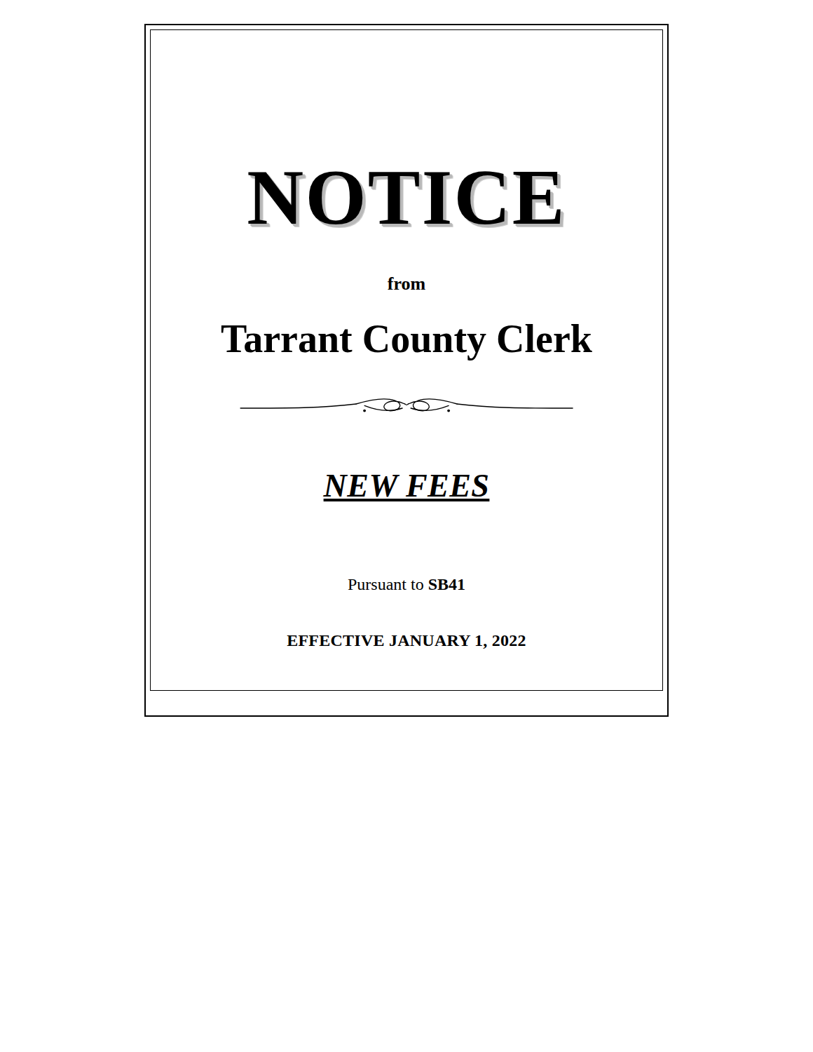NOTICE
from
Tarrant County Clerk
NEW FEES
Pursuant to SB41
EFFECTIVE JANUARY 1, 2022